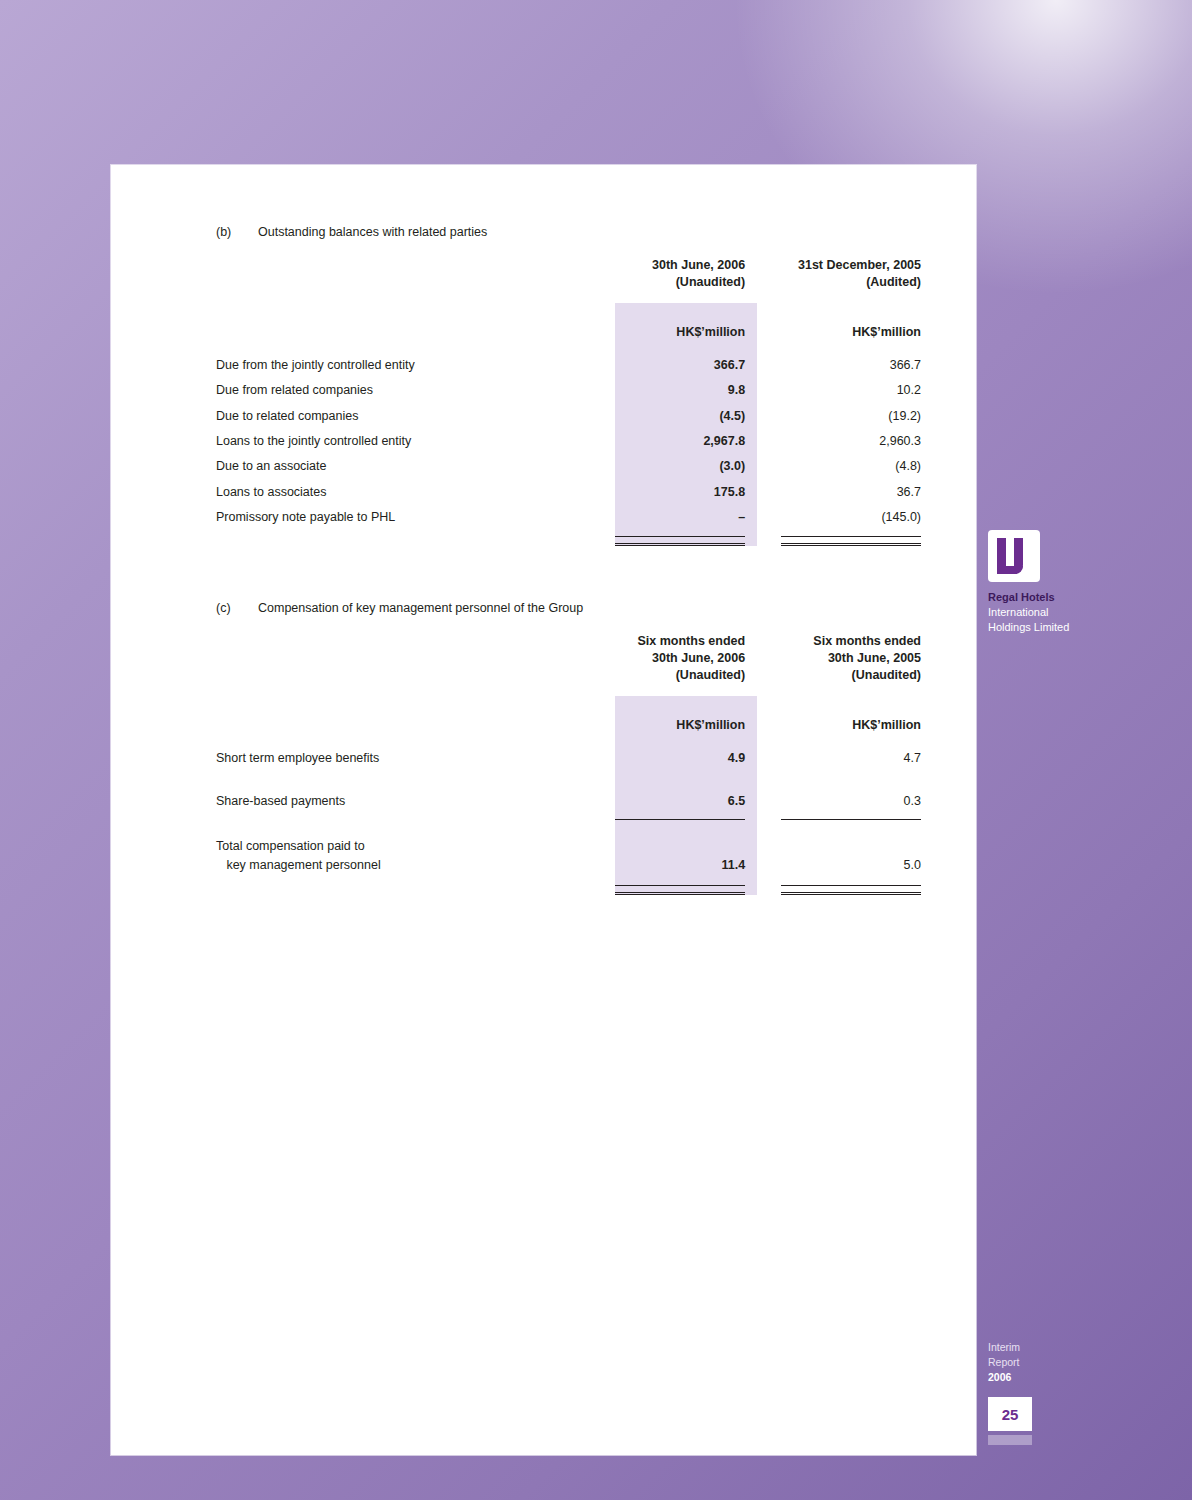(b)
Outstanding balances with related parties
| | 30th June, 2006 (Unaudited) | | 31st December, 2005 (Audited) |
| | HK$’million | | HK$’million |
| Due from the jointly controlled entity | 366.7 | | 366.7 |
| Due from related companies | 9.8 | | 10.2 |
| Due to related companies | (4.5) | | (19.2) |
| Loans to the jointly controlled entity | 2,967.8 | | 2,960.3 |
| Due to an associate | (3.0) | | (4.8) |
| Loans to associates | 175.8 | | 36.7 |
| Promissory note payable to PHL | – | | (145.0) |
(c)
Compensation of key management personnel of the Group
| | Six months ended 30th June, 2006 (Unaudited) | | Six months ended 30th June, 2005 (Unaudited) |
| | HK$’million | | HK$’million |
| Short term employee benefits | 4.9 | | 4.7 |
| Share-based payments | 6.5 | | 0.3 |
| Total compensation paid to key management personnel | 11.4 | | 5.0 |
Regal Hotels
International
Holdings Limited
Interim
Report
2006
25